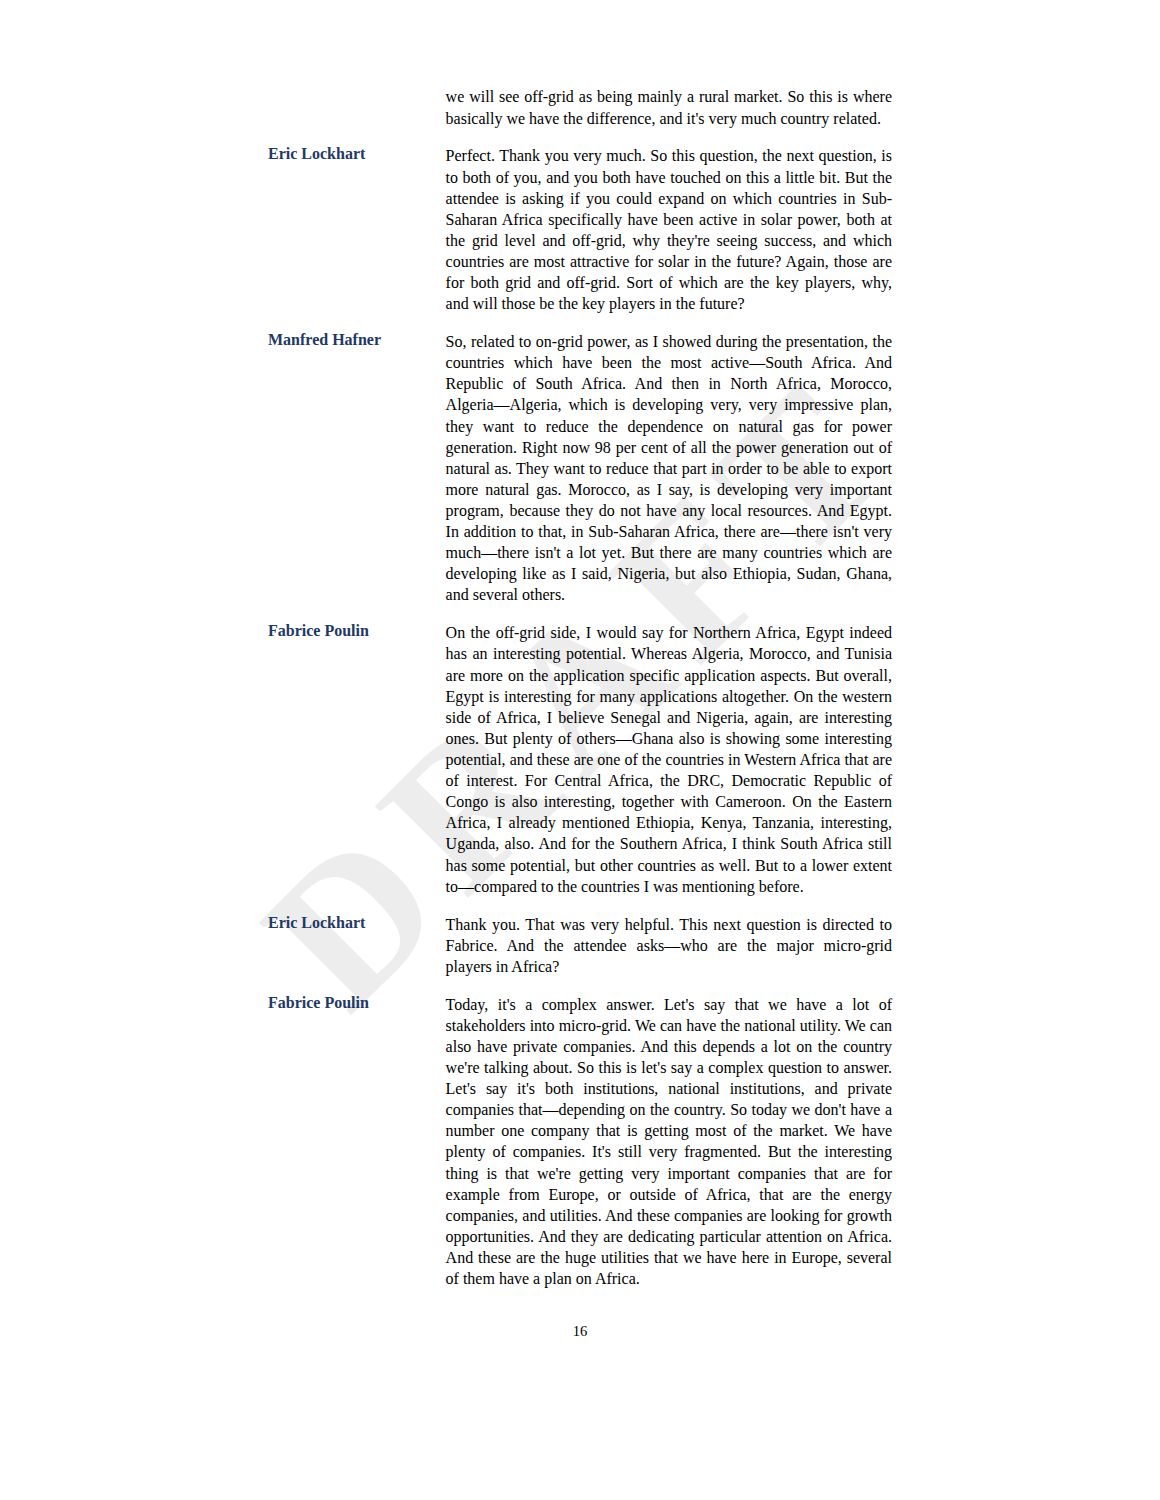DRAFT
we will see off-grid as being mainly a rural market. So this is where basically we have the difference, and it's very much country related.
Eric Lockhart
Perfect. Thank you very much. So this question, the next question, is to both of you, and you both have touched on this a little bit. But the attendee is asking if you could expand on which countries in Sub-Saharan Africa specifically have been active in solar power, both at the grid level and off-grid, why they're seeing success, and which countries are most attractive for solar in the future? Again, those are for both grid and off-grid. Sort of which are the key players, why, and will those be the key players in the future?
Manfred Hafner
So, related to on-grid power, as I showed during the presentation, the countries which have been the most active—South Africa. And Republic of South Africa. And then in North Africa, Morocco, Algeria—Algeria, which is developing very, very impressive plan, they want to reduce the dependence on natural gas for power generation. Right now 98 per cent of all the power generation out of natural as. They want to reduce that part in order to be able to export more natural gas. Morocco, as I say, is developing very important program, because they do not have any local resources. And Egypt. In addition to that, in Sub-Saharan Africa, there are—there isn't very much—there isn't a lot yet. But there are many countries which are developing like as I said, Nigeria, but also Ethiopia, Sudan, Ghana, and several others.
Fabrice Poulin
On the off-grid side, I would say for Northern Africa, Egypt indeed has an interesting potential. Whereas Algeria, Morocco, and Tunisia are more on the application specific application aspects. But overall, Egypt is interesting for many applications altogether. On the western side of Africa, I believe Senegal and Nigeria, again, are interesting ones. But plenty of others—Ghana also is showing some interesting potential, and these are one of the countries in Western Africa that are of interest. For Central Africa, the DRC, Democratic Republic of Congo is also interesting, together with Cameroon. On the Eastern Africa, I already mentioned Ethiopia, Kenya, Tanzania, interesting, Uganda, also. And for the Southern Africa, I think South Africa still has some potential, but other countries as well. But to a lower extent to—compared to the countries I was mentioning before.
Eric Lockhart
Thank you. That was very helpful. This next question is directed to Fabrice. And the attendee asks—who are the major micro-grid players in Africa?
Fabrice Poulin
Today, it's a complex answer. Let's say that we have a lot of stakeholders into micro-grid. We can have the national utility. We can also have private companies. And this depends a lot on the country we're talking about. So this is let's say a complex question to answer. Let's say it's both institutions, national institutions, and private companies that—depending on the country. So today we don't have a number one company that is getting most of the market. We have plenty of companies. It's still very fragmented. But the interesting thing is that we're getting very important companies that are for example from Europe, or outside of Africa, that are the energy companies, and utilities. And these companies are looking for growth opportunities. And they are dedicating particular attention on Africa. And these are the huge utilities that we have here in Europe, several of them have a plan on Africa.
16